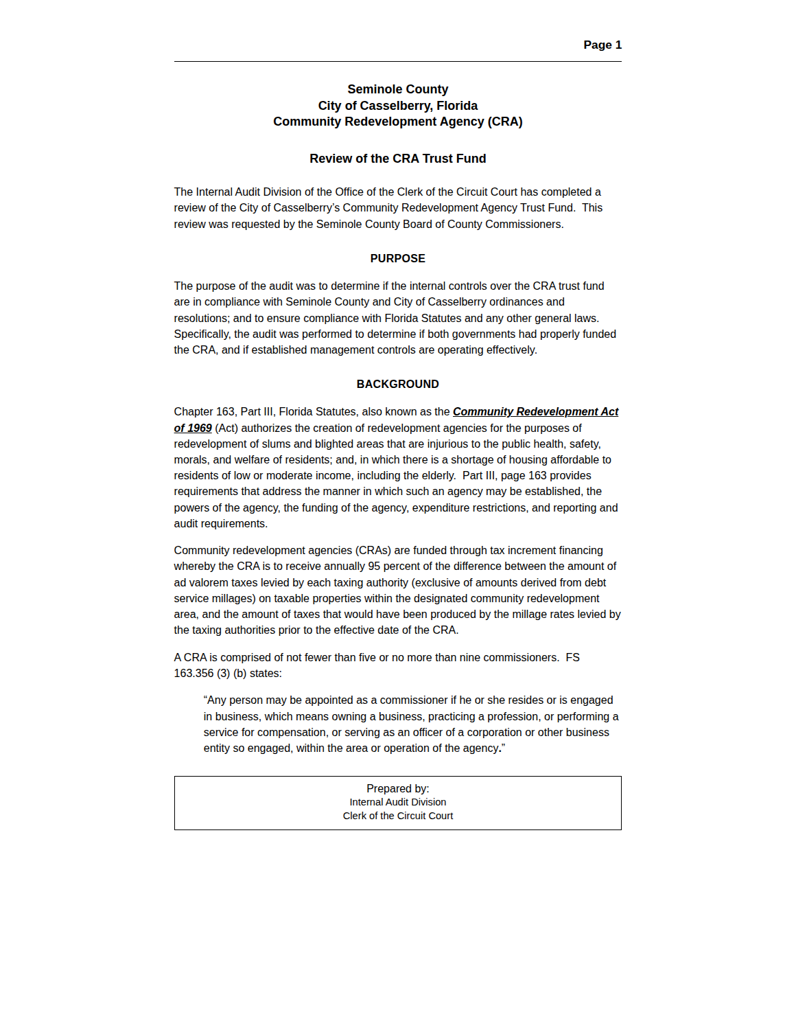Page 1
Seminole County
City of Casselberry, Florida
Community Redevelopment Agency (CRA)
Review of the CRA Trust Fund
The Internal Audit Division of the Office of the Clerk of the Circuit Court has completed a review of the City of Casselberry’s Community Redevelopment Agency Trust Fund. This review was requested by the Seminole County Board of County Commissioners.
PURPOSE
The purpose of the audit was to determine if the internal controls over the CRA trust fund are in compliance with Seminole County and City of Casselberry ordinances and resolutions; and to ensure compliance with Florida Statutes and any other general laws. Specifically, the audit was performed to determine if both governments had properly funded the CRA, and if established management controls are operating effectively.
BACKGROUND
Chapter 163, Part III, Florida Statutes, also known as the Community Redevelopment Act of 1969 (Act) authorizes the creation of redevelopment agencies for the purposes of redevelopment of slums and blighted areas that are injurious to the public health, safety, morals, and welfare of residents; and, in which there is a shortage of housing affordable to residents of low or moderate income, including the elderly. Part III, page 163 provides requirements that address the manner in which such an agency may be established, the powers of the agency, the funding of the agency, expenditure restrictions, and reporting and audit requirements.
Community redevelopment agencies (CRAs) are funded through tax increment financing whereby the CRA is to receive annually 95 percent of the difference between the amount of ad valorem taxes levied by each taxing authority (exclusive of amounts derived from debt service millages) on taxable properties within the designated community redevelopment area, and the amount of taxes that would have been produced by the millage rates levied by the taxing authorities prior to the effective date of the CRA.
A CRA is comprised of not fewer than five or no more than nine commissioners. FS 163.356 (3) (b) states:
“Any person may be appointed as a commissioner if he or she resides or is engaged in business, which means owning a business, practicing a profession, or performing a service for compensation, or serving as an officer of a corporation or other business entity so engaged, within the area or operation of the agency.”
Prepared by:
Internal Audit Division
Clerk of the Circuit Court